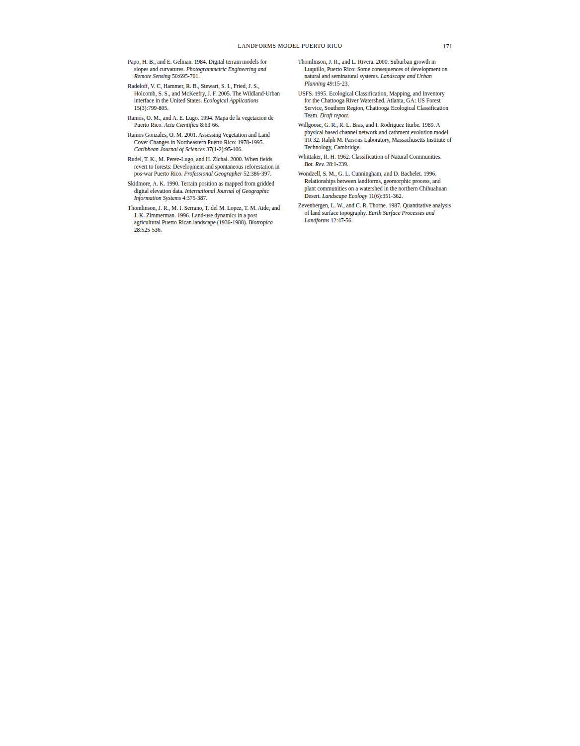Landforms Model Puerto Rico 171
Papo, H. B., and E. Gelman. 1984. Digital terrain models for slopes and curvatures. Photogrammetric Engineering and Remote Sensing 50:695-701.
Radeloff, V. C, Hammer, R. B., Stewart, S. I., Fried, J. S., Holcomb, S. S., and McKeefry, J. F. 2005. The Wildland-Urban interface in the United States. Ecological Applications 15(3):799-805.
Ramos, O. M., and A. E. Lugo. 1994. Mapa de la vegetacion de Puerto Rico. Acta Cientifica 8:63-66.
Ramos Gonzales, O. M. 2001. Assessing Vegetation and Land Cover Changes in Northeastern Puerto Rico: 1978-1995. Caribbean Journal of Sciences 37(1-2):95-106.
Rudel, T. K., M. Perez-Lugo, and H. Zichal. 2000. When fields revert to forests: Development and spontaneous reforestation in pos-war Puerto Rico. Professional Geographer 52:386-397.
Skidmore, A. K. 1990. Terrain position as mapped from gridded digital elevation data. International Journal of Geographic Information Systems 4:375-387.
Thomlinson, J. R., M. I. Serrano, T. del M. Lopez, T. M. Aide, and J. K. Zimmerman. 1996. Land-use dynamics in a post agricultural Puerto Rican landscape (1936-1988). Biotropica 28:525-536.
Thomlinson, J. R., and L. Rivera. 2000. Suburban growth in Luquillo, Puerto Rico: Some consequences of development on natural and seminatural systems. Landscape and Urban Planning 49:15-23.
USFS. 1995. Ecological Classification, Mapping, and Inventory for the Chattooga River Watershed. Atlanta, GA: US Forest Service, Southern Region, Chattooga Ecological Classification Team. Draft report.
Willgoose, G. R., R. L. Bras, and I. Rodriguez Iturbe. 1989. A physical based channel network and cathment evolution model. TR 32. Ralph M. Parsons Laboratory, Massachusetts Institute of Technology, Cambridge.
Whittaker, R. H. 1962. Classification of Natural Communities. Bot. Rev. 28:1-239.
Wondzell, S. M., G. L. Cunningham, and D. Bachelet. 1996. Relationships between landforms, geomorphic process, and plant communities on a watershed in the northern Chihuahuan Desert. Landscape Ecology 11(6):351-362.
Zevenbergen, L. W., and C. R. Thorne. 1987. Quantitative analysis of land surface topography. Earth Surface Processes and Landforms 12:47-56.